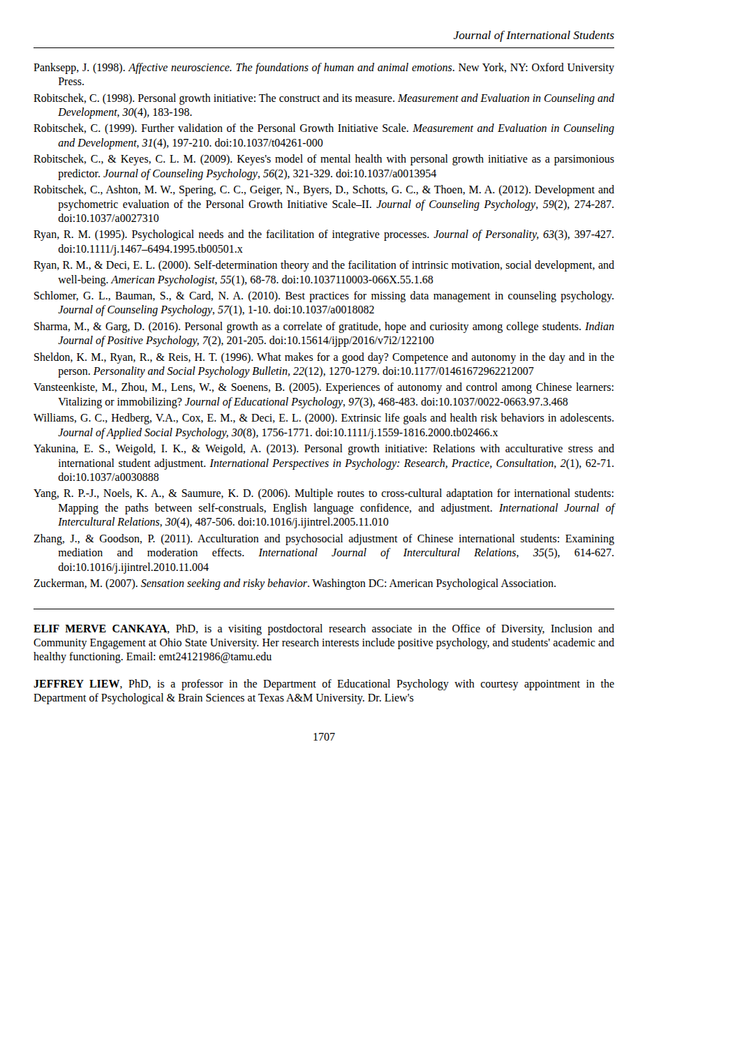Journal of International Students
Panksepp, J. (1998). Affective neuroscience. The foundations of human and animal emotions. New York, NY: Oxford University Press.
Robitschek, C. (1998). Personal growth initiative: The construct and its measure. Measurement and Evaluation in Counseling and Development, 30(4), 183-198.
Robitschek, C. (1999). Further validation of the Personal Growth Initiative Scale. Measurement and Evaluation in Counseling and Development, 31(4), 197-210. doi:10.1037/t04261-000
Robitschek, C., & Keyes, C. L. M. (2009). Keyes's model of mental health with personal growth initiative as a parsimonious predictor. Journal of Counseling Psychology, 56(2), 321-329. doi:10.1037/a0013954
Robitschek, C., Ashton, M. W., Spering, C. C., Geiger, N., Byers, D., Schotts, G. C., & Thoen, M. A. (2012). Development and psychometric evaluation of the Personal Growth Initiative Scale–II. Journal of Counseling Psychology, 59(2), 274-287. doi:10.1037/a0027310
Ryan, R. M. (1995). Psychological needs and the facilitation of integrative processes. Journal of Personality, 63(3), 397-427. doi:10.1111/j.1467–6494.1995.tb00501.x
Ryan, R. M., & Deci, E. L. (2000). Self-determination theory and the facilitation of intrinsic motivation, social development, and well-being. American Psychologist, 55(1), 68-78. doi:10.1037110003-066X.55.1.68
Schlomer, G. L., Bauman, S., & Card, N. A. (2010). Best practices for missing data management in counseling psychology. Journal of Counseling Psychology, 57(1), 1-10. doi:10.1037/a0018082
Sharma, M., & Garg, D. (2016). Personal growth as a correlate of gratitude, hope and curiosity among college students. Indian Journal of Positive Psychology, 7(2), 201-205. doi:10.15614/ijpp/2016/v7i2/122100
Sheldon, K. M., Ryan, R., & Reis, H. T. (1996). What makes for a good day? Competence and autonomy in the day and in the person. Personality and Social Psychology Bulletin, 22(12), 1270-1279. doi:10.1177/01461672962212007
Vansteenkiste, M., Zhou, M., Lens, W., & Soenens, B. (2005). Experiences of autonomy and control among Chinese learners: Vitalizing or immobilizing? Journal of Educational Psychology, 97(3), 468-483. doi:10.1037/0022-0663.97.3.468
Williams, G. C., Hedberg, V.A., Cox, E. M., & Deci, E. L. (2000). Extrinsic life goals and health risk behaviors in adolescents. Journal of Applied Social Psychology, 30(8), 1756-1771. doi:10.1111/j.1559-1816.2000.tb02466.x
Yakunina, E. S., Weigold, I. K., & Weigold, A. (2013). Personal growth initiative: Relations with acculturative stress and international student adjustment. International Perspectives in Psychology: Research, Practice, Consultation, 2(1), 62-71. doi:10.1037/a0030888
Yang, R. P.-J., Noels, K. A., & Saumure, K. D. (2006). Multiple routes to cross-cultural adaptation for international students: Mapping the paths between self-construals, English language confidence, and adjustment. International Journal of Intercultural Relations, 30(4), 487-506. doi:10.1016/j.ijintrel.2005.11.010
Zhang, J., & Goodson, P. (2011). Acculturation and psychosocial adjustment of Chinese international students: Examining mediation and moderation effects. International Journal of Intercultural Relations, 35(5), 614-627. doi:10.1016/j.ijintrel.2010.11.004
Zuckerman, M. (2007). Sensation seeking and risky behavior. Washington DC: American Psychological Association.
ELIF MERVE CANKAYA, PhD, is a visiting postdoctoral research associate in the Office of Diversity, Inclusion and Community Engagement at Ohio State University. Her research interests include positive psychology, and students' academic and healthy functioning. Email: emt24121986@tamu.edu
JEFFREY LIEW, PhD, is a professor in the Department of Educational Psychology with courtesy appointment in the Department of Psychological & Brain Sciences at Texas A&M University. Dr. Liew's
1707